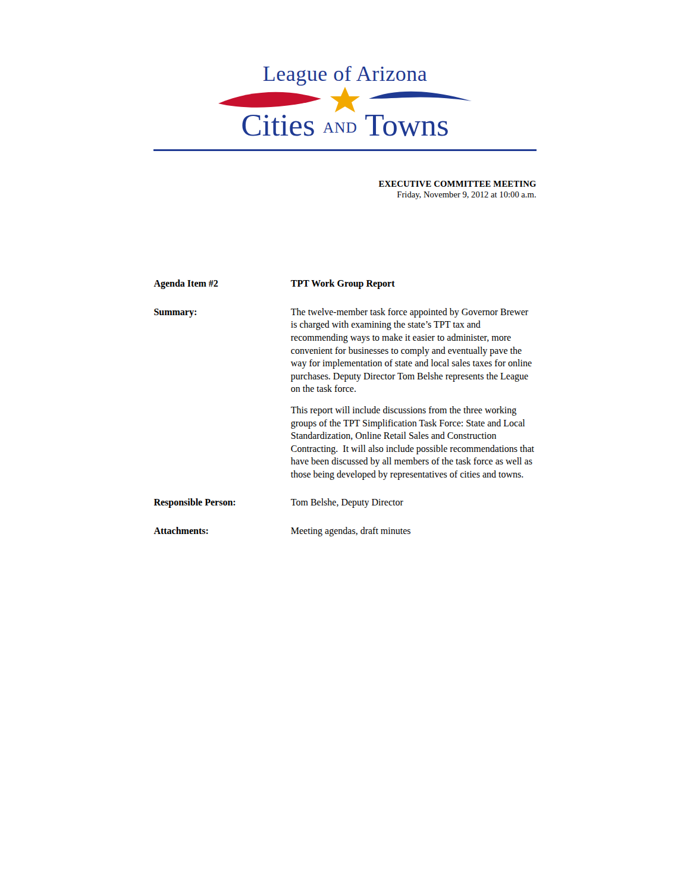League of Arizona
Cities AND Towns
EXECUTIVE COMMITTEE MEETING
Friday, November 9, 2012 at 10:00 a.m.
| Agenda Item #2 | | TPT Work Group Report |
| Summary: | | The twelve-member task force appointed by Governor Brewer is charged with examining the state’s TPT tax and recommending ways to make it easier to administer, more convenient for businesses to comply and eventually pave the way for implementation of state and local sales taxes for online purchases. Deputy Director Tom Belshe represents the League on the task force. This report will include discussions from the three working groups of the TPT Simplification Task Force: State and Local Standardization, Online Retail Sales and Construction Contracting. It will also include possible recommendations that have been discussed by all members of the task force as well as those being developed by representatives of cities and towns. |
| Responsible Person: | | Tom Belshe, Deputy Director |
| Attachments: | | Meeting agendas, draft minutes |